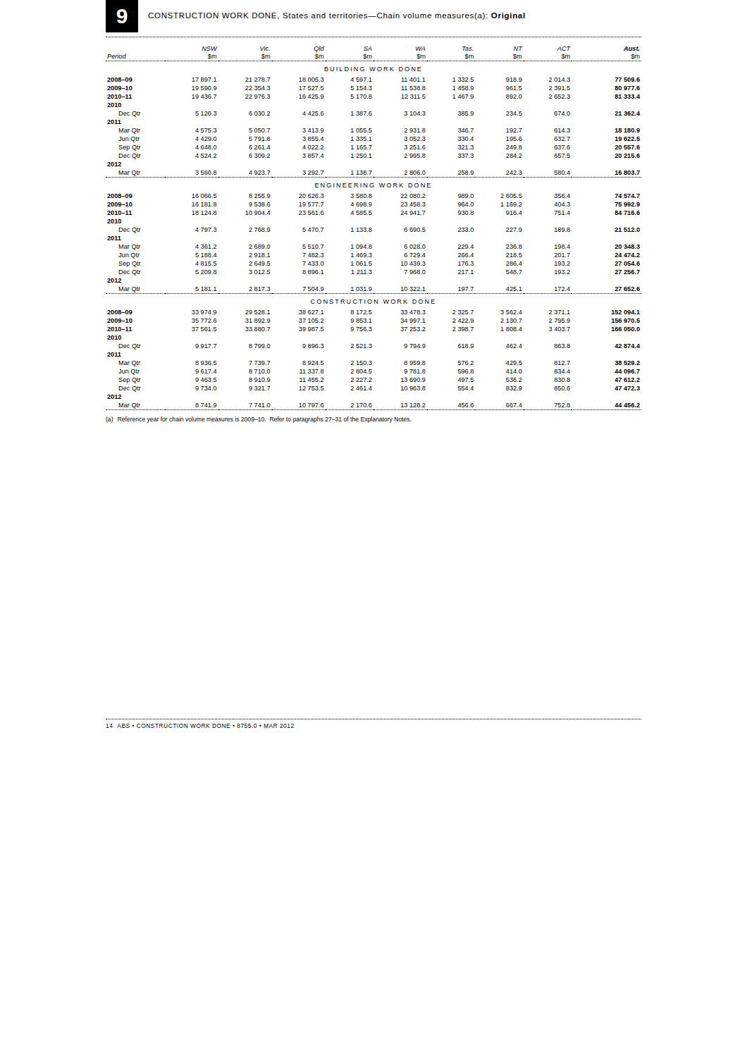9
CONSTRUCTION WORK DONE, States and territories—Chain volume measures(a): Original
| | NSW | Vic. | Qld | SA | WA | Tas. | NT | ACT | Aust. |
| --- | --- | --- | --- | --- | --- | --- | --- | --- | --- |
| Period | $m | $m | $m | $m | $m | $m | $m | $m | $m |
| BUILDING WORK DONE |
| 2008–09 | 17 897.1 | 21 278.7 | 18 005.3 | 4 597.1 | 11 401.1 | 1 332.5 | 918.9 | 2 014.3 | 77 509.6 |
| 2009–10 | 19 590.9 | 22 354.3 | 17 527.5 | 5 154.3 | 11 538.8 | 1 458.9 | 961.5 | 2 391.5 | 80 977.6 |
| 2010–11 | 19 436.7 | 22 976.3 | 16 425.9 | 5 170.8 | 12 311.5 | 1 467.9 | 892.0 | 2 652.3 | 81 333.4 |
| 2010 | |
| Dec Qtr | 5 120.3 | 6 030.2 | 4 425.6 | 1 387.6 | 3 104.3 | 385.9 | 234.5 | 674.0 | 21 362.4 |
| 2011 | |
| Mar Qtr | 4 575.3 | 5 050.7 | 3 413.9 | 1 055.5 | 2 931.8 | 346.7 | 192.7 | 614.3 | 18 180.9 |
| Jun Qtr | 4 429.0 | 5 791.8 | 3 855.4 | 1 335.1 | 3 052.3 | 330.4 | 195.6 | 632.7 | 19 622.5 |
| Sep Qtr | 4 648.0 | 6 261.4 | 4 022.2 | 1 165.7 | 3 251.6 | 321.3 | 249.8 | 637.6 | 20 557.6 |
| Dec Qtr | 4 524.2 | 6 309.2 | 3 857.4 | 1 250.1 | 2 995.8 | 337.3 | 284.2 | 657.5 | 20 215.6 |
| 2012 | |
| Mar Qtr | 3 560.8 | 4 923.7 | 3 292.7 | 1 138.7 | 2 806.0 | 258.9 | 242.3 | 580.4 | 16 803.7 |
| ENGINEERING WORK DONE |
| 2008–09 | 16 066.5 | 8 255.9 | 20 626.3 | 3 580.8 | 22 080.2 | 989.0 | 2 605.5 | 356.4 | 74 574.7 |
| 2009–10 | 16 181.8 | 9 538.6 | 19 577.7 | 4 698.9 | 23 458.3 | 964.0 | 1 169.2 | 404.3 | 75 992.9 |
| 2010–11 | 18 124.8 | 10 904.4 | 23 561.6 | 4 585.5 | 24 941.7 | 930.8 | 916.4 | 751.4 | 84 716.6 |
| 2010 | |
| Dec Qtr | 4 797.3 | 2 768.9 | 5 470.7 | 1 133.8 | 6 690.5 | 233.0 | 227.9 | 189.8 | 21 512.0 |
| 2011 | |
| Mar Qtr | 4 361.2 | 2 689.0 | 5 510.7 | 1 094.8 | 6 028.0 | 229.4 | 236.8 | 198.4 | 20 348.3 |
| Jun Qtr | 5 188.4 | 2 918.1 | 7 482.3 | 1 469.3 | 6 729.4 | 266.4 | 218.5 | 201.7 | 24 474.2 |
| Sep Qtr | 4 815.5 | 2 649.5 | 7 433.0 | 1 061.5 | 10 439.3 | 176.3 | 286.4 | 193.2 | 27 054.6 |
| Dec Qtr | 5 209.8 | 3 012.5 | 8 896.1 | 1 211.3 | 7 968.0 | 217.1 | 548.7 | 193.2 | 27 256.7 |
| 2012 | |
| Mar Qtr | 5 181.1 | 2 817.3 | 7 504.9 | 1 031.9 | 10 322.1 | 197.7 | 425.1 | 172.4 | 27 652.6 |
| CONSTRUCTION WORK DONE |
| 2008–09 | 33 974.9 | 29 528.1 | 38 627.1 | 8 172.5 | 33 478.3 | 2 325.7 | 3 562.4 | 2 371.1 | 152 094.1 |
| 2009–10 | 35 772.6 | 31 892.9 | 37 105.2 | 9 853.1 | 34 997.1 | 2 422.9 | 2 130.7 | 2 795.9 | 156 970.5 |
| 2010–11 | 37 561.5 | 33 880.7 | 39 987.5 | 9 756.3 | 37 253.2 | 2 398.7 | 1 808.4 | 3 403.7 | 166 050.0 |
| 2010 | |
| Dec Qtr | 9 917.7 | 8 799.0 | 9 896.3 | 2 521.3 | 9 794.9 | 618.9 | 462.4 | 863.8 | 42 874.4 |
| 2011 | |
| Mar Qtr | 8 936.5 | 7 739.7 | 8 924.5 | 2 150.3 | 8 959.8 | 576.2 | 429.5 | 812.7 | 38 529.2 |
| Jun Qtr | 9 617.4 | 8 710.0 | 11 337.8 | 2 804.5 | 9 781.8 | 596.8 | 414.0 | 834.4 | 44 096.7 |
| Sep Qtr | 9 463.5 | 8 910.9 | 11 455.2 | 2 227.2 | 13 690.9 | 497.5 | 536.2 | 830.8 | 47 612.2 |
| Dec Qtr | 9 734.0 | 9 321.7 | 12 753.5 | 2 461.4 | 10 963.8 | 554.4 | 832.9 | 850.6 | 47 472.3 |
| 2012 | |
| Mar Qtr | 8 741.9 | 7 741.0 | 10 797.6 | 2 170.6 | 13 128.2 | 456.6 | 667.4 | 752.8 | 44 456.2 |
(a) Reference year for chain volume measures is 2009–10. Refer to paragraphs 27–31 of the Explanatory Notes.
14 ABS • CONSTRUCTION WORK DONE • 8755.0 • MAR 2012